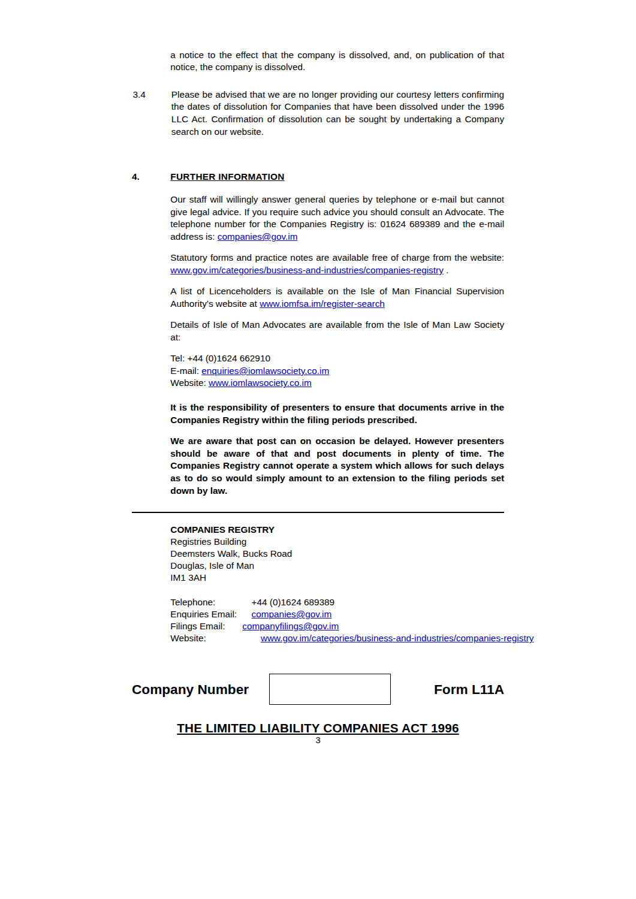a notice to the effect that the company is dissolved, and, on publication of that notice, the company is dissolved.
3.4
Please be advised that we are no longer providing our courtesy letters confirming the dates of dissolution for Companies that have been dissolved under the 1996 LLC Act. Confirmation of dissolution can be sought by undertaking a Company search on our website.
4.
FURTHER INFORMATION
Our staff will willingly answer general queries by telephone or e-mail but cannot give legal advice. If you require such advice you should consult an Advocate. The telephone number for the Companies Registry is: 01624 689389 and the e-mail address is: companies@gov.im
Statutory forms and practice notes are available free of charge from the website: www.gov.im/categories/business-and-industries/companies-registry .
A list of Licenceholders is available on the Isle of Man Financial Supervision Authority’s website at www.iomfsa.im/register-search
Details of Isle of Man Advocates are available from the Isle of Man Law Society at:
Tel: +44 (0)1624 662910
E-mail: enquiries@iomlawsociety.co.im
Website: www.iomlawsociety.co.im
It is the responsibility of presenters to ensure that documents arrive in the Companies Registry within the filing periods prescribed.
We are aware that post can on occasion be delayed. However presenters should be aware of that and post documents in plenty of time. The Companies Registry cannot operate a system which allows for such delays as to do so would simply amount to an extension to the filing periods set down by law.
COMPANIES REGISTRY
Registries Building
Deemsters Walk, Bucks Road
Douglas, Isle of Man
IM1 3AH
| Telephone: | +44 (0)1624 689389 |
| Enquiries Email: | companies@gov.im |
| Filings Email: | companyfilings@gov.im |
| Website: | www.gov.im/categories/business-and-industries/companies-registry |
Company Number
Form L11A
THE LIMITED LIABILITY COMPANIES ACT 1996
3